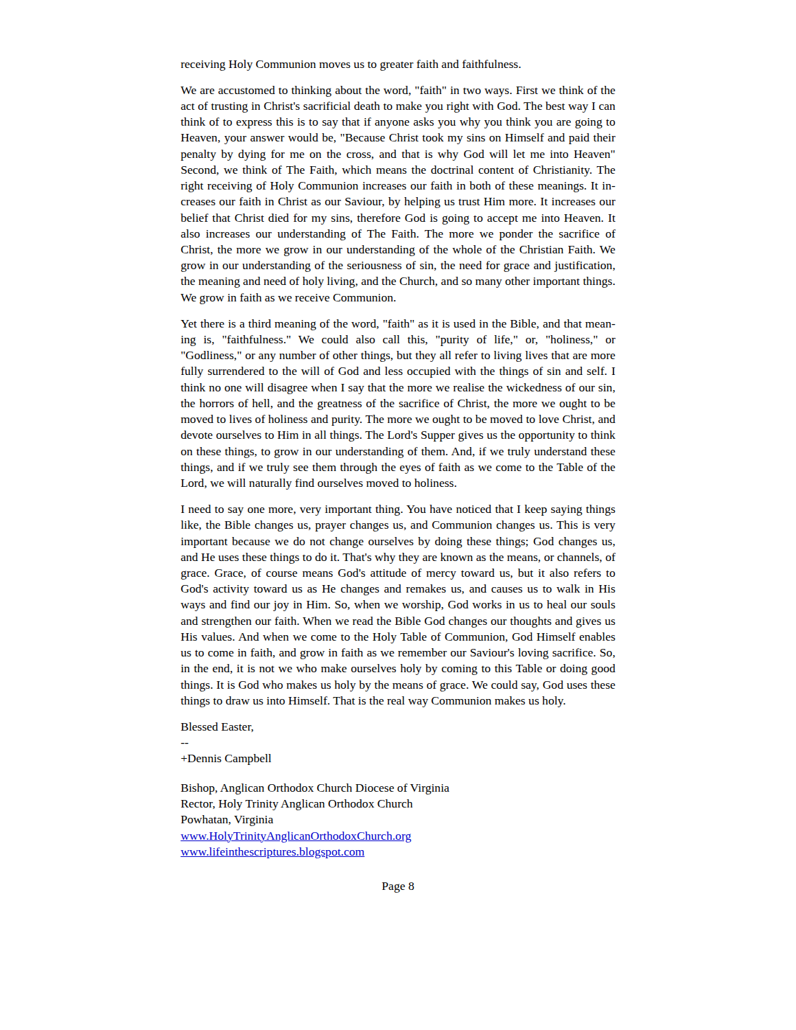receiving Holy Communion moves us to greater faith and faithfulness.
We are accustomed to thinking about the word, "faith" in two ways. First we think of the act of trusting in Christ's sacrificial death to make you right with God. The best way I can think of to express this is to say that if anyone asks you why you think you are going to Heaven, your answer would be, "Because Christ took my sins on Himself and paid their penalty by dying for me on the cross, and that is why God will let me into Heaven" Second, we think of The Faith, which means the doctrinal content of Christianity. The right receiving of Holy Communion increases our faith in both of these meanings. It increases our faith in Christ as our Saviour, by helping us trust Him more. It increases our belief that Christ died for my sins, therefore God is going to accept me into Heaven. It also increases our understanding of The Faith. The more we ponder the sacrifice of Christ, the more we grow in our understanding of the whole of the Christian Faith. We grow in our understanding of the seriousness of sin, the need for grace and justification, the meaning and need of holy living, and the Church, and so many other important things. We grow in faith as we receive Communion.
Yet there is a third meaning of the word, "faith" as it is used in the Bible, and that meaning is, "faithfulness." We could also call this, "purity of life," or, "holiness," or "Godliness," or any number of other things, but they all refer to living lives that are more fully surrendered to the will of God and less occupied with the things of sin and self. I think no one will disagree when I say that the more we realise the wickedness of our sin, the horrors of hell, and the greatness of the sacrifice of Christ, the more we ought to be moved to lives of holiness and purity. The more we ought to be moved to love Christ, and devote ourselves to Him in all things. The Lord's Supper gives us the opportunity to think on these things, to grow in our understanding of them. And, if we truly understand these things, and if we truly see them through the eyes of faith as we come to the Table of the Lord, we will naturally find ourselves moved to holiness.
I need to say one more, very important thing. You have noticed that I keep saying things like, the Bible changes us, prayer changes us, and Communion changes us. This is very important because we do not change ourselves by doing these things; God changes us, and He uses these things to do it. That's why they are known as the means, or channels, of grace. Grace, of course means God's attitude of mercy toward us, but it also refers to God's activity toward us as He changes and remakes us, and causes us to walk in His ways and find our joy in Him. So, when we worship, God works in us to heal our souls and strengthen our faith. When we read the Bible God changes our thoughts and gives us His values. And when we come to the Holy Table of Communion, God Himself enables us to come in faith, and grow in faith as we remember our Saviour's loving sacrifice. So, in the end, it is not we who make ourselves holy by coming to this Table or doing good things. It is God who makes us holy by the means of grace. We could say, God uses these things to draw us into Himself. That is the real way Communion makes us holy.
Blessed Easter,
--
+Dennis Campbell
Bishop, Anglican Orthodox Church Diocese of Virginia
Rector, Holy Trinity Anglican Orthodox Church
Powhatan, Virginia
www.HolyTrinityAnglicanOrthodoxChurch.org
www.lifeinthescriptures.blogspot.com
Page 8